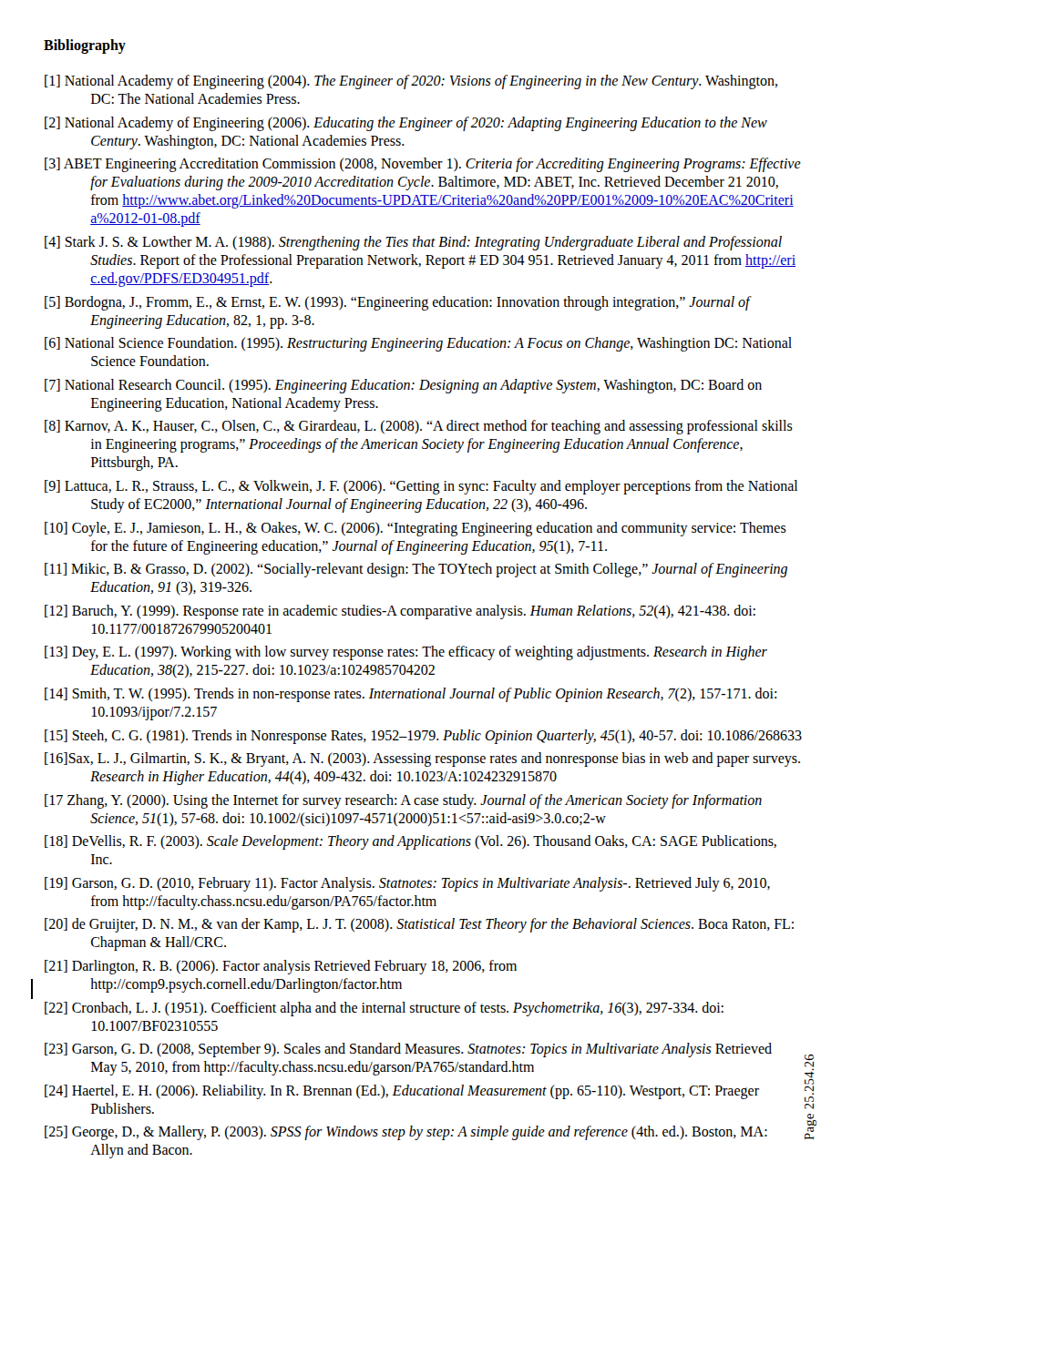Bibliography
[1] National Academy of Engineering (2004). The Engineer of 2020: Visions of Engineering in the New Century. Washington, DC: The National Academies Press.
[2] National Academy of Engineering (2006). Educating the Engineer of 2020: Adapting Engineering Education to the New Century. Washington, DC: National Academies Press.
[3] ABET Engineering Accreditation Commission (2008, November 1). Criteria for Accrediting Engineering Programs: Effective for Evaluations during the 2009-2010 Accreditation Cycle. Baltimore, MD: ABET, Inc. Retrieved December 21 2010, from http://www.abet.org/Linked%20Documents-UPDATE/Criteria%20and%20PP/E001%2009-10%20EAC%20Criteria%2012-01-08.pdf
[4] Stark J. S. & Lowther M. A. (1988). Strengthening the Ties that Bind: Integrating Undergraduate Liberal and Professional Studies. Report of the Professional Preparation Network, Report # ED 304 951. Retrieved January 4, 2011 from http://eric.ed.gov/PDFS/ED304951.pdf.
[5] Bordogna, J., Fromm, E., & Ernst, E. W. (1993). “Engineering education: Innovation through integration,” Journal of Engineering Education, 82, 1, pp. 3-8.
[6] National Science Foundation. (1995). Restructuring Engineering Education: A Focus on Change, Washingtion DC: National Science Foundation.
[7] National Research Council. (1995). Engineering Education: Designing an Adaptive System, Washington, DC: Board on Engineering Education, National Academy Press.
[8] Karnov, A. K., Hauser, C., Olsen, C., & Girardeau, L. (2008). “A direct method for teaching and assessing professional skills in Engineering programs,” Proceedings of the American Society for Engineering Education Annual Conference, Pittsburgh, PA.
[9] Lattuca, L. R., Strauss, L. C., & Volkwein, J. F. (2006). “Getting in sync: Faculty and employer perceptions from the National Study of EC2000,” International Journal of Engineering Education, 22 (3), 460-496.
[10] Coyle, E. J., Jamieson, L. H., & Oakes, W. C. (2006). “Integrating Engineering education and community service: Themes for the future of Engineering education,” Journal of Engineering Education, 95(1), 7-11.
[11] Mikic, B. & Grasso, D. (2002). “Socially-relevant design: The TOYtech project at Smith College,” Journal of Engineering Education, 91 (3), 319-326.
[12] Baruch, Y. (1999). Response rate in academic studies-A comparative analysis. Human Relations, 52(4), 421-438. doi: 10.1177/001872679905200401
[13] Dey, E. L. (1997). Working with low survey response rates: The efficacy of weighting adjustments. Research in Higher Education, 38(2), 215-227. doi: 10.1023/a:1024985704202
[14] Smith, T. W. (1995). Trends in non-response rates. International Journal of Public Opinion Research, 7(2), 157-171. doi: 10.1093/ijpor/7.2.157
[15] Steeh, C. G. (1981). Trends in Nonresponse Rates, 1952–1979. Public Opinion Quarterly, 45(1), 40-57. doi: 10.1086/268633
[16]Sax, L. J., Gilmartin, S. K., & Bryant, A. N. (2003). Assessing response rates and nonresponse bias in web and paper surveys. Research in Higher Education, 44(4), 409-432. doi: 10.1023/A:1024232915870
[17 Zhang, Y. (2000). Using the Internet for survey research: A case study. Journal of the American Society for Information Science, 51(1), 57-68. doi: 10.1002/(sici)1097-4571(2000)51:1<57::aid-asi9>3.0.co;2-w
[18] DeVellis, R. F. (2003). Scale Development: Theory and Applications (Vol. 26). Thousand Oaks, CA: SAGE Publications, Inc.
[19] Garson, G. D. (2010, February 11). Factor Analysis. Statnotes: Topics in Multivariate Analysis-. Retrieved July 6, 2010, from http://faculty.chass.ncsu.edu/garson/PA765/factor.htm
[20] de Gruijter, D. N. M., & van der Kamp, L. J. T. (2008). Statistical Test Theory for the Behavioral Sciences. Boca Raton, FL: Chapman & Hall/CRC.
[21] Darlington, R. B. (2006). Factor analysis Retrieved February 18, 2006, from http://comp9.psych.cornell.edu/Darlington/factor.htm
[22] Cronbach, L. J. (1951). Coefficient alpha and the internal structure of tests. Psychometrika, 16(3), 297-334. doi: 10.1007/BF02310555
[23] Garson, G. D. (2008, September 9). Scales and Standard Measures. Statnotes: Topics in Multivariate Analysis Retrieved May 5, 2010, from http://faculty.chass.ncsu.edu/garson/PA765/standard.htm
[24] Haertel, E. H. (2006). Reliability. In R. Brennan (Ed.), Educational Measurement (pp. 65-110). Westport, CT: Praeger Publishers.
[25] George, D., & Mallery, P. (2003). SPSS for Windows step by step: A simple guide and reference (4th. ed.). Boston, MA: Allyn and Bacon.
Page 25.254.26